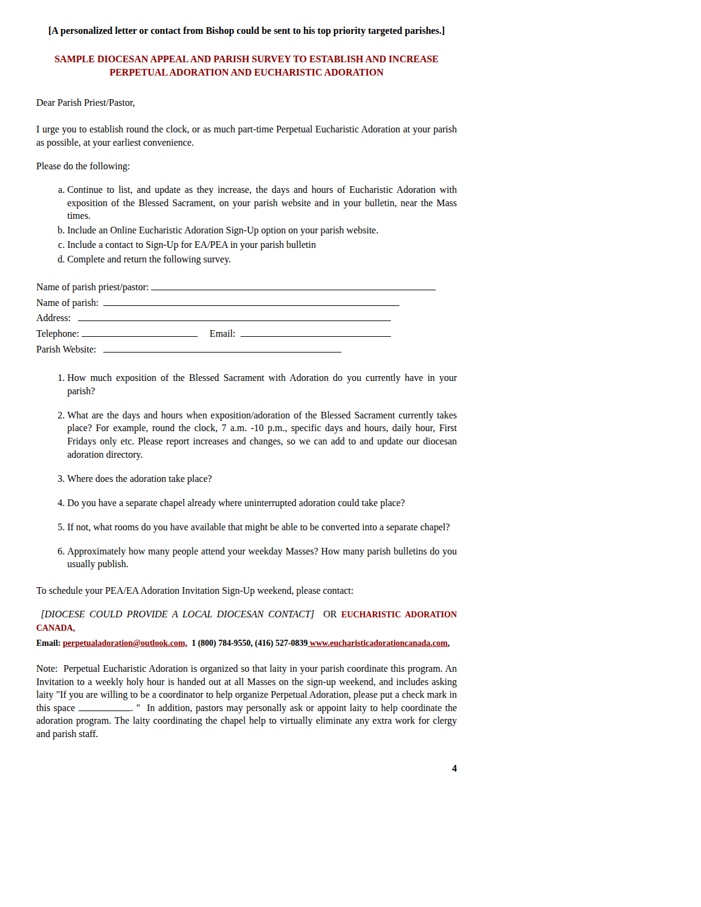[A personalized letter or contact from Bishop could be sent to his top priority targeted parishes.]
Sample Diocesan Appeal and Parish Survey to Establish and Increase
Perpetual Adoration and Eucharistic Adoration
Dear Parish Priest/Pastor,
I urge you to establish round the clock, or as much part-time Perpetual Eucharistic Adoration at your parish as possible, at your earliest convenience.
Please do the following:
Continue to list, and update as they increase, the days and hours of Eucharistic Adoration with exposition of the Blessed Sacrament, on your parish website and in your bulletin, near the Mass times.
Include an Online Eucharistic Adoration Sign-Up option on your parish website.
Include a contact to Sign-Up for EA/PEA in your parish bulletin
Complete and return the following survey.
Name of parish priest/pastor:
Name of parish:
Address:
Telephone: Email:
Parish Website:
How much exposition of the Blessed Sacrament with Adoration do you currently have in your parish?
What are the days and hours when exposition/adoration of the Blessed Sacrament currently takes place? For example, round the clock, 7 a.m. -10 p.m., specific days and hours, daily hour, First Fridays only etc. Please report increases and changes, so we can add to and update our diocesan adoration directory.
Where does the adoration take place?
Do you have a separate chapel already where uninterrupted adoration could take place?
If not, what rooms do you have available that might be able to be converted into a separate chapel?
Approximately how many people attend your weekday Masses? How many parish bulletins do you usually publish.
To schedule your PEA/EA Adoration Invitation Sign-Up weekend, please contact:
[DIOCESE COULD PROVIDE A LOCAL DIOCESAN CONTACT] OR EUCHARISTIC ADORATION CANADA,
Email: perpetualadoration@outlook.com, 1 (800) 784-9550, (416) 527-0839 www.eucharisticadorationcanada.com,
Note: Perpetual Eucharistic Adoration is organized so that laity in your parish coordinate this program. An Invitation to a weekly holy hour is handed out at all Masses on the sign-up weekend, and includes asking laity "If you are willing to be a coordinator to help organize Perpetual Adoration, please put a check mark in this space . " In addition, pastors may personally ask or appoint laity to help coordinate the adoration program. The laity coordinating the chapel help to virtually eliminate any extra work for clergy and parish staff.
4